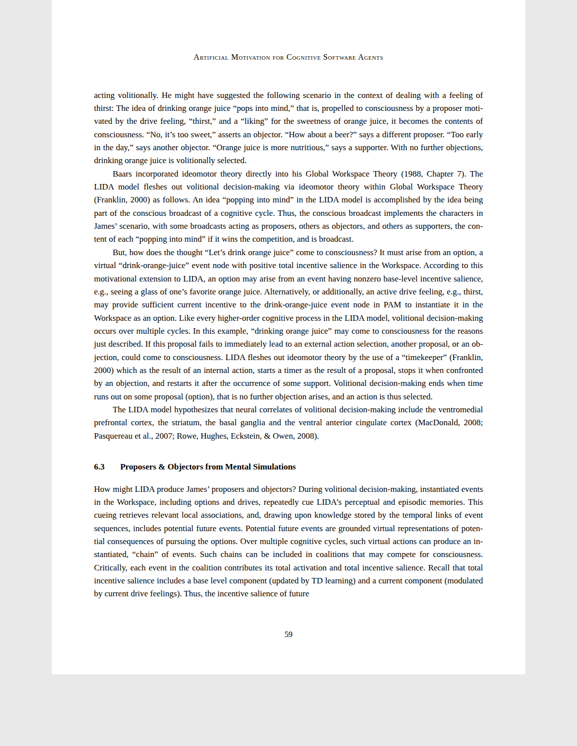Artificial Motivation for Cognitive Software Agents
acting volitionally. He might have suggested the following scenario in the context of dealing with a feeling of thirst: The idea of drinking orange juice “pops into mind,” that is, propelled to consciousness by a proposer motivated by the drive feeling, “thirst,” and a “liking” for the sweetness of orange juice, it becomes the contents of consciousness. “No, it’s too sweet,” asserts an objector. “How about a beer?” says a different proposer. “Too early in the day,” says another objector. “Orange juice is more nutritious,” says a supporter. With no further objections, drinking orange juice is volitionally selected.
Baars incorporated ideomotor theory directly into his Global Workspace Theory (1988, Chapter 7). The LIDA model fleshes out volitional decision-making via ideomotor theory within Global Workspace Theory (Franklin, 2000) as follows. An idea “popping into mind” in the LIDA model is accomplished by the idea being part of the conscious broadcast of a cognitive cycle. Thus, the conscious broadcast implements the characters in James’ scenario, with some broadcasts acting as proposers, others as objectors, and others as supporters, the content of each “popping into mind” if it wins the competition, and is broadcast.
But, how does the thought “Let’s drink orange juice” come to consciousness? It must arise from an option, a virtual “drink-orange-juice” event node with positive total incentive salience in the Workspace. According to this motivational extension to LIDA, an option may arise from an event having nonzero base-level incentive salience, e.g., seeing a glass of one’s favorite orange juice. Alternatively, or additionally, an active drive feeling, e.g., thirst, may provide sufficient current incentive to the drink-orange-juice event node in PAM to instantiate it in the Workspace as an option. Like every higher-order cognitive process in the LIDA model, volitional decision-making occurs over multiple cycles. In this example, “drinking orange juice” may come to consciousness for the reasons just described. If this proposal fails to immediately lead to an external action selection, another proposal, or an objection, could come to consciousness. LIDA fleshes out ideomotor theory by the use of a “timekeeper” (Franklin, 2000) which as the result of an internal action, starts a timer as the result of a proposal, stops it when confronted by an objection, and restarts it after the occurrence of some support. Volitional decision-making ends when time runs out on some proposal (option), that is no further objection arises, and an action is thus selected.
The LIDA model hypothesizes that neural correlates of volitional decision-making include the ventromedial prefrontal cortex, the striatum, the basal ganglia and the ventral anterior cingulate cortex (MacDonald, 2008; Pasquereau et al., 2007; Rowe, Hughes, Eckstein, & Owen, 2008).
6.3 Proposers & Objectors from Mental Simulations
How might LIDA produce James’ proposers and objectors? During volitional decision-making, instantiated events in the Workspace, including options and drives, repeatedly cue LIDA’s perceptual and episodic memories. This cueing retrieves relevant local associations, and, drawing upon knowledge stored by the temporal links of event sequences, includes potential future events. Potential future events are grounded virtual representations of potential consequences of pursuing the options. Over multiple cognitive cycles, such virtual actions can produce an instantiated, “chain” of events. Such chains can be included in coalitions that may compete for consciousness. Critically, each event in the coalition contributes its total activation and total incentive salience. Recall that total incentive salience includes a base level component (updated by TD learning) and a current component (modulated by current drive feelings). Thus, the incentive salience of future
59